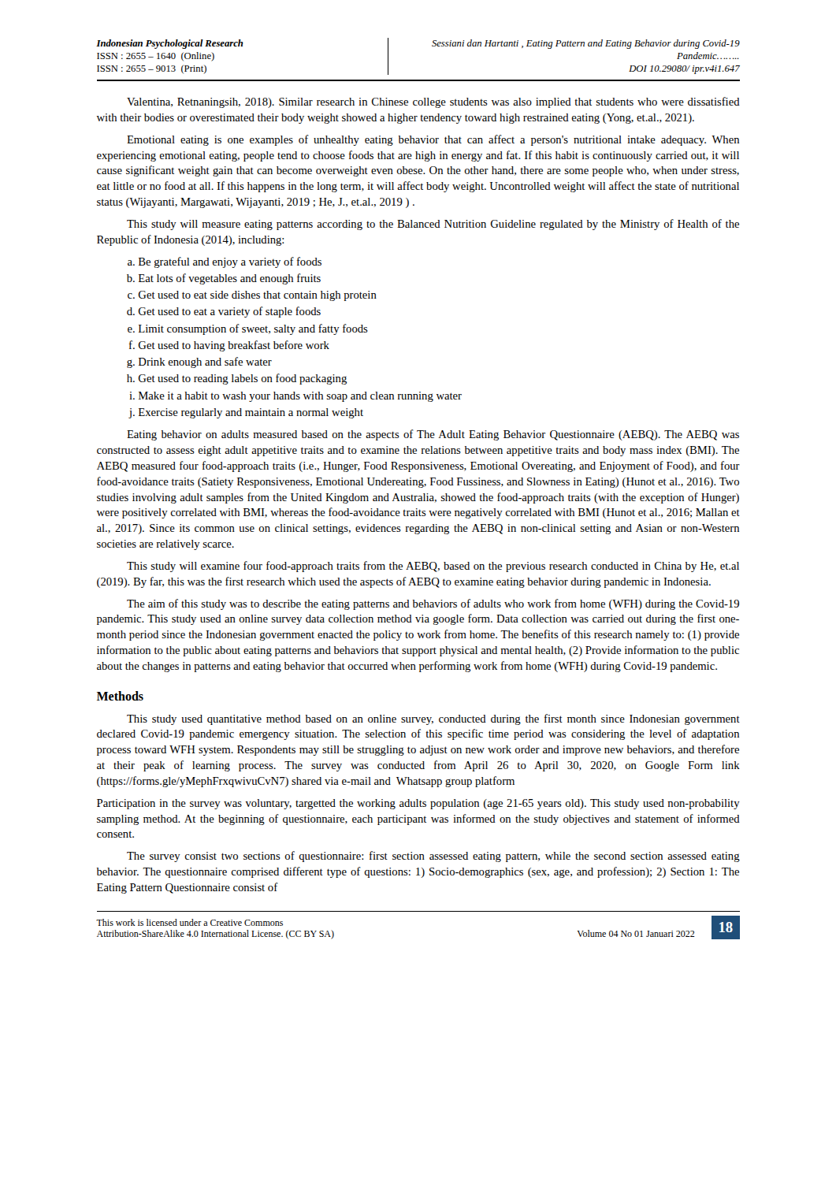Indonesian Psychological Research
ISSN : 2655 – 1640 (Online)
ISSN : 2655 – 9013 (Print)
Sessiani dan Hartanti , Eating Pattern and Eating Behavior during Covid-19 Pandemic……..
DOI 10.29080/ ipr.v4i1.647
Valentina, Retnaningsih, 2018). Similar research in Chinese college students was also implied that students who were dissatisfied with their bodies or overestimated their body weight showed a higher tendency toward high restrained eating (Yong, et.al., 2021).
Emotional eating is one examples of unhealthy eating behavior that can affect a person's nutritional intake adequacy. When experiencing emotional eating, people tend to choose foods that are high in energy and fat. If this habit is continuously carried out, it will cause significant weight gain that can become overweight even obese. On the other hand, there are some people who, when under stress, eat little or no food at all. If this happens in the long term, it will affect body weight. Uncontrolled weight will affect the state of nutritional status (Wijayanti, Margawati, Wijayanti, 2019 ; He, J., et.al., 2019 ) .
This study will measure eating patterns according to the Balanced Nutrition Guideline regulated by the Ministry of Health of the Republic of Indonesia (2014), including:
Be grateful and enjoy a variety of foods
Eat lots of vegetables and enough fruits
Get used to eat side dishes that contain high protein
Get used to eat a variety of staple foods
Limit consumption of sweet, salty and fatty foods
Get used to having breakfast before work
Drink enough and safe water
Get used to reading labels on food packaging
Make it a habit to wash your hands with soap and clean running water
Exercise regularly and maintain a normal weight
Eating behavior on adults measured based on the aspects of The Adult Eating Behavior Questionnaire (AEBQ). The AEBQ was constructed to assess eight adult appetitive traits and to examine the relations between appetitive traits and body mass index (BMI). The AEBQ measured four food-approach traits (i.e., Hunger, Food Responsiveness, Emotional Overeating, and Enjoyment of Food), and four food-avoidance traits (Satiety Responsiveness, Emotional Undereating, Food Fussiness, and Slowness in Eating) (Hunot et al., 2016). Two studies involving adult samples from the United Kingdom and Australia, showed the food-approach traits (with the exception of Hunger) were positively correlated with BMI, whereas the food-avoidance traits were negatively correlated with BMI (Hunot et al., 2016; Mallan et al., 2017). Since its common use on clinical settings, evidences regarding the AEBQ in non-clinical setting and Asian or non-Western societies are relatively scarce.
This study will examine four food-approach traits from the AEBQ, based on the previous research conducted in China by He, et.al (2019). By far, this was the first research which used the aspects of AEBQ to examine eating behavior during pandemic in Indonesia.
The aim of this study was to describe the eating patterns and behaviors of adults who work from home (WFH) during the Covid-19 pandemic. This study used an online survey data collection method via google form. Data collection was carried out during the first one-month period since the Indonesian government enacted the policy to work from home. The benefits of this research namely to: (1) provide information to the public about eating patterns and behaviors that support physical and mental health, (2) Provide information to the public about the changes in patterns and eating behavior that occurred when performing work from home (WFH) during Covid-19 pandemic.
Methods
This study used quantitative method based on an online survey, conducted during the first month since Indonesian government declared Covid-19 pandemic emergency situation. The selection of this specific time period was considering the level of adaptation process toward WFH system. Respondents may still be struggling to adjust on new work order and improve new behaviors, and therefore at their peak of learning process. The survey was conducted from April 26 to April 30, 2020, on Google Form link (https://forms.gle/yMephFrxqwivuCvN7) shared via e-mail and Whatsapp group platform
Participation in the survey was voluntary, targetted the working adults population (age 21-65 years old). This study used non-probability sampling method. At the beginning of questionnaire, each participant was informed on the study objectives and statement of informed consent.
The survey consist two sections of questionnaire: first section assessed eating pattern, while the second section assessed eating behavior. The questionnaire comprised different type of questions: 1) Socio-demographics (sex, age, and profession); 2) Section 1: The Eating Pattern Questionnaire consist of
This work is licensed under a Creative Commons
Attribution-ShareAlike 4.0 International License. (CC BY SA)
Volume 04 No 01 Januari 2022
18